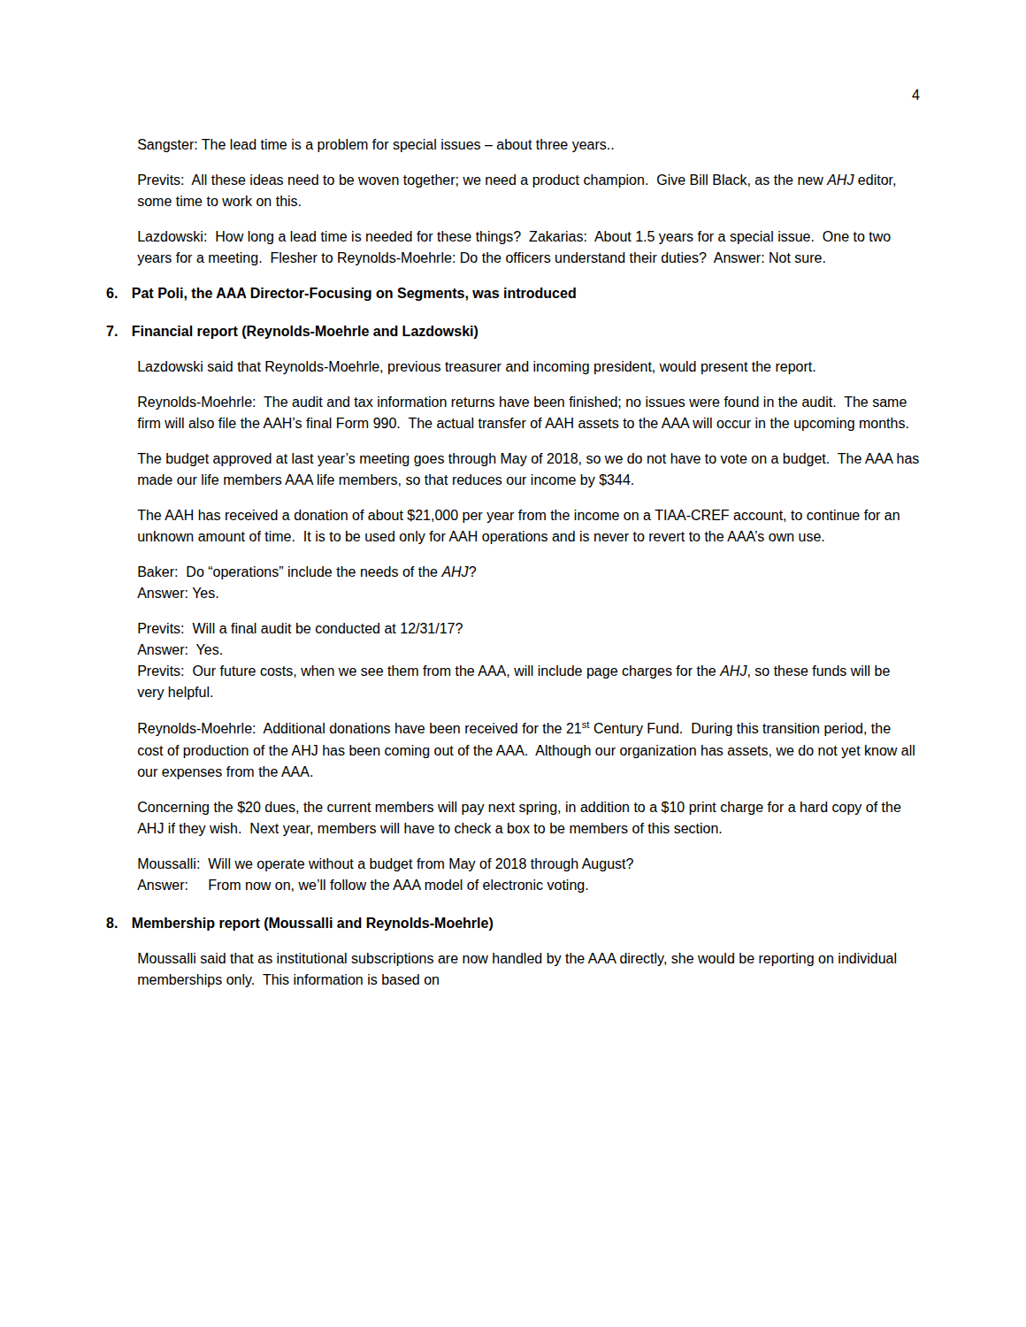4
Sangster: The lead time is a problem for special issues – about three years..
Previts: All these ideas need to be woven together; we need a product champion. Give Bill Black, as the new AHJ editor, some time to work on this.
Lazdowski: How long a lead time is needed for these things? Zakarias: About 1.5 years for a special issue. One to two years for a meeting. Flesher to Reynolds-Moehrle: Do the officers understand their duties? Answer: Not sure.
6. Pat Poli, the AAA Director-Focusing on Segments, was introduced
7. Financial report (Reynolds-Moehrle and Lazdowski)
Lazdowski said that Reynolds-Moehrle, previous treasurer and incoming president, would present the report.
Reynolds-Moehrle: The audit and tax information returns have been finished; no issues were found in the audit. The same firm will also file the AAH’s final Form 990. The actual transfer of AAH assets to the AAA will occur in the upcoming months.
The budget approved at last year’s meeting goes through May of 2018, so we do not have to vote on a budget. The AAA has made our life members AAA life members, so that reduces our income by $344.
The AAH has received a donation of about $21,000 per year from the income on a TIAA-CREF account, to continue for an unknown amount of time. It is to be used only for AAH operations and is never to revert to the AAA’s own use.
Baker: Do “operations” include the needs of the AHJ?
Answer: Yes.
Previts: Will a final audit be conducted at 12/31/17?
Answer: Yes.
Previts: Our future costs, when we see them from the AAA, will include page charges for the AHJ, so these funds will be very helpful.
Reynolds-Moehrle: Additional donations have been received for the 21st Century Fund. During this transition period, the cost of production of the AHJ has been coming out of the AAA. Although our organization has assets, we do not yet know all our expenses from the AAA.
Concerning the $20 dues, the current members will pay next spring, in addition to a $10 print charge for a hard copy of the AHJ if they wish. Next year, members will have to check a box to be members of this section.
Moussalli: Will we operate without a budget from May of 2018 through August?
Answer: From now on, we’ll follow the AAA model of electronic voting.
8. Membership report (Moussalli and Reynolds-Moehrle)
Moussalli said that as institutional subscriptions are now handled by the AAA directly, she would be reporting on individual memberships only. This information is based on